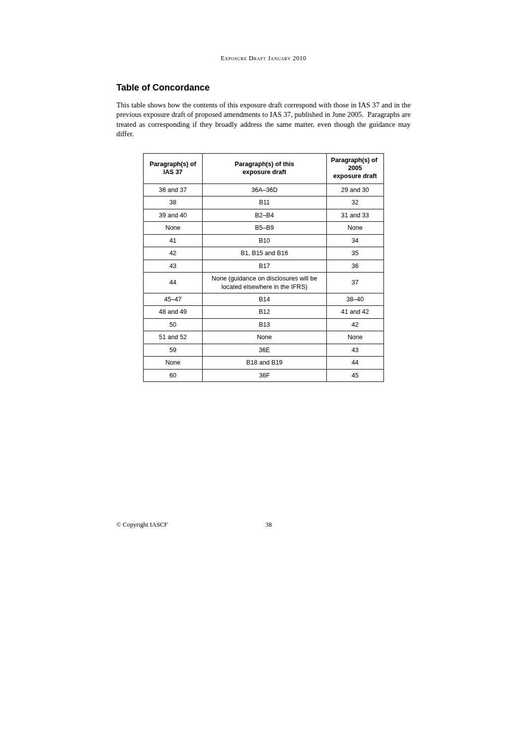Exposure Draft January 2010
Table of Concordance
This table shows how the contents of this exposure draft correspond with those in IAS 37 and in the previous exposure draft of proposed amendments to IAS 37, published in June 2005. Paragraphs are treated as corresponding if they broadly address the same matter, even though the guidance may differ.
| Paragraph(s) of IAS 37 | Paragraph(s) of this exposure draft | Paragraph(s) of 2005 exposure draft |
| --- | --- | --- |
| 36 and 37 | 36A–36D | 29 and 30 |
| 38 | B11 | 32 |
| 39 and 40 | B2–B4 | 31 and 33 |
| None | B5–B9 | None |
| 41 | B10 | 34 |
| 42 | B1, B15 and B16 | 35 |
| 43 | B17 | 36 |
| 44 | None (guidance on disclosures will be located elsewhere in the IFRS) | 37 |
| 45–47 | B14 | 38–40 |
| 48 and 49 | B12 | 41 and 42 |
| 50 | B13 | 42 |
| 51 and 52 | None | None |
| 59 | 36E | 43 |
| None | B18 and B19 | 44 |
| 60 | 36F | 45 |
© Copyright IASCF 38